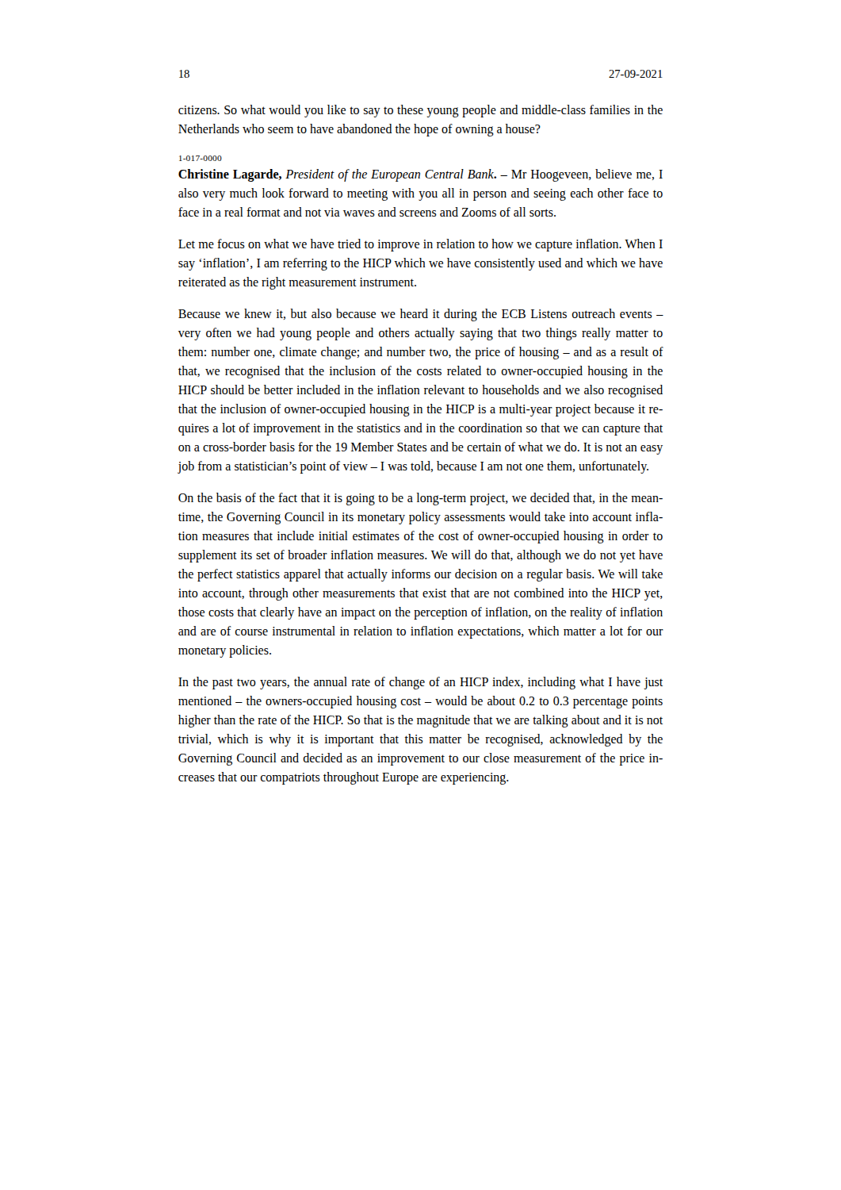18 27-09-2021
citizens. So what would you like to say to these young people and middle-class families in the Netherlands who seem to have abandoned the hope of owning a house?
1-017-0000
Christine Lagarde, President of the European Central Bank. – Mr Hoogeveen, believe me, I also very much look forward to meeting with you all in person and seeing each other face to face in a real format and not via waves and screens and Zooms of all sorts.
Let me focus on what we have tried to improve in relation to how we capture inflation. When I say ‘inflation’, I am referring to the HICP which we have consistently used and which we have reiterated as the right measurement instrument.
Because we knew it, but also because we heard it during the ECB Listens outreach events – very often we had young people and others actually saying that two things really matter to them: number one, climate change; and number two, the price of housing – and as a result of that, we recognised that the inclusion of the costs related to owner-occupied housing in the HICP should be better included in the inflation relevant to households and we also recognised that the inclusion of owner-occupied housing in the HICP is a multi-year project because it requires a lot of improvement in the statistics and in the coordination so that we can capture that on a cross-border basis for the 19 Member States and be certain of what we do. It is not an easy job from a statistician’s point of view – I was told, because I am not one them, unfortunately.
On the basis of the fact that it is going to be a long-term project, we decided that, in the meantime, the Governing Council in its monetary policy assessments would take into account inflation measures that include initial estimates of the cost of owner-occupied housing in order to supplement its set of broader inflation measures. We will do that, although we do not yet have the perfect statistics apparel that actually informs our decision on a regular basis. We will take into account, through other measurements that exist that are not combined into the HICP yet, those costs that clearly have an impact on the perception of inflation, on the reality of inflation and are of course instrumental in relation to inflation expectations, which matter a lot for our monetary policies.
In the past two years, the annual rate of change of an HICP index, including what I have just mentioned – the owners-occupied housing cost – would be about 0.2 to 0.3 percentage points higher than the rate of the HICP. So that is the magnitude that we are talking about and it is not trivial, which is why it is important that this matter be recognised, acknowledged by the Governing Council and decided as an improvement to our close measurement of the price increases that our compatriots throughout Europe are experiencing.